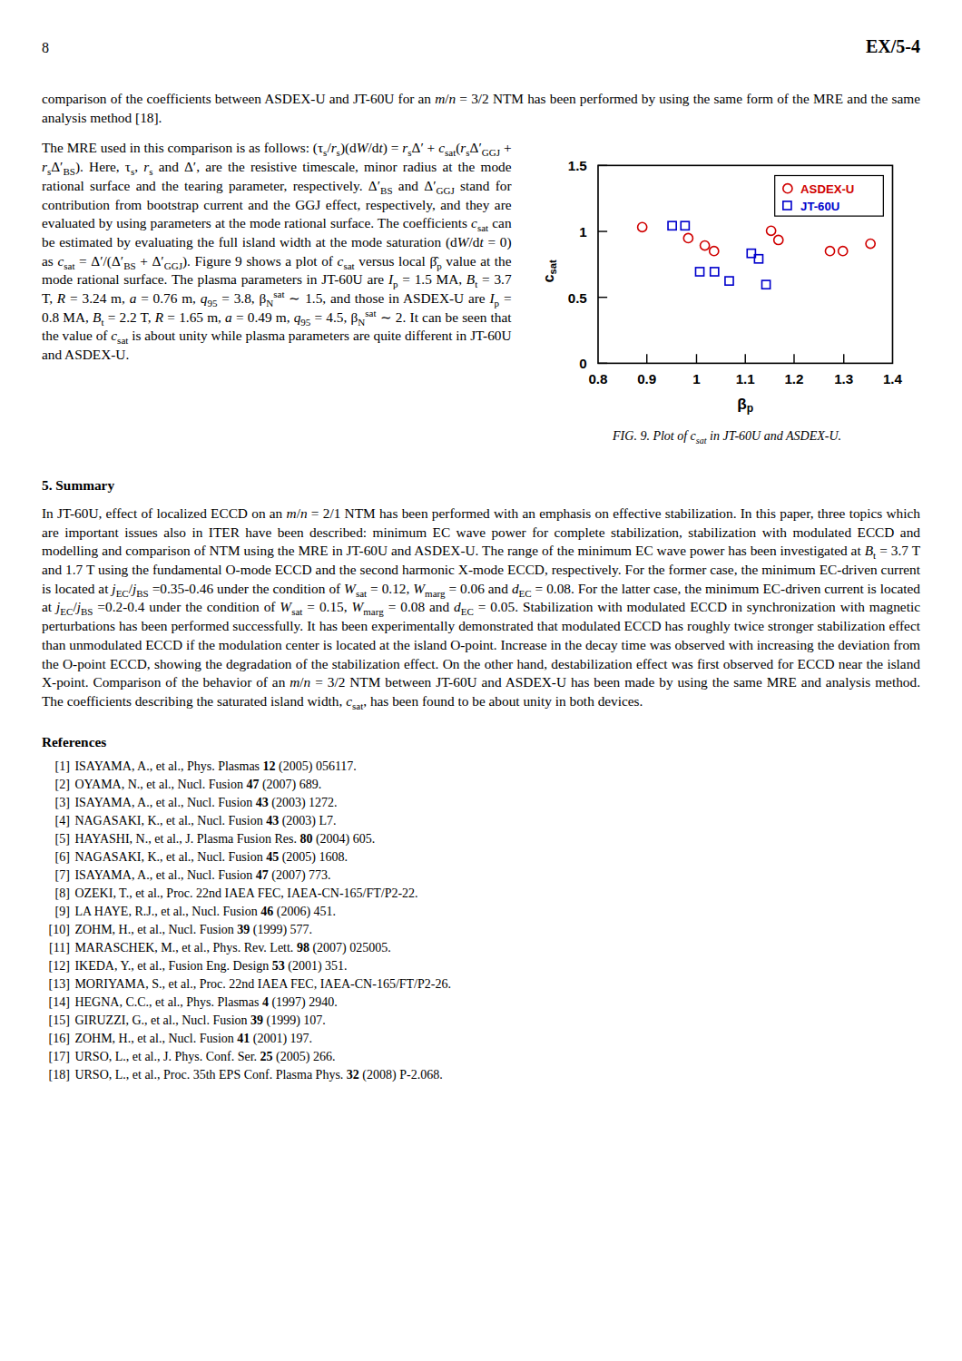8 EX/5-4
comparison of the coefficients between ASDEX-U and JT-60U for an m/n = 3/2 NTM has been performed by using the same form of the MRE and the same analysis method [18].
1.5 1 0.5 0 0.8 0.9 1 1.1 1.2 1.3 1.4 csat βp ASDEX-U JT-60U
FIG. 9. Plot of csat in JT-60U and ASDEX-U.
The MRE used in this comparison is as follows: (τs/rs)(dW/dt) = rsΔ′ + csat(rsΔ′GGJ + rsΔ′BS). Here, τs, rs and Δ′, are the resistive timescale, minor radius at the mode rational surface and the tearing parameter, respectively. Δ′BS and Δ′GGJ stand for contribution from bootstrap current and the GGJ effect, respectively, and they are evaluated by using parameters at the mode rational surface. The coefficients csat can be estimated by evaluating the full island width at the mode saturation (dW/dt = 0) as csat = Δ′/(Δ′BS + Δ′GGJ). Figure 9 shows a plot of csat versus local β̂p value at the mode rational surface. The plasma parameters in JT-60U are Ip = 1.5 MA, Bt = 3.7 T, R = 3.24 m, a = 0.76 m, q95 = 3.8, βNsat ∼ 1.5, and those in ASDEX-U are Ip = 0.8 MA, Bt = 2.2 T, R = 1.65 m, a = 0.49 m, q95 = 4.5, βNsat ∼ 2. It can be seen that the value of csat is about unity while plasma parameters are quite different in JT-60U and ASDEX-U.
5. Summary
In JT-60U, effect of localized ECCD on an m/n = 2/1 NTM has been performed with an emphasis on effective stabilization. In this paper, three topics which are important issues also in ITER have been described: minimum EC wave power for complete stabilization, stabilization with modulated ECCD and modelling and comparison of NTM using the MRE in JT-60U and ASDEX-U. The range of the minimum EC wave power has been investigated at Bt = 3.7 T and 1.7 T using the fundamental O-mode ECCD and the second harmonic X-mode ECCD, respectively. For the former case, the minimum EC-driven current is located at jEC/jBS =0.35-0.46 under the condition of Wsat = 0.12, Wmarg = 0.06 and dEC = 0.08. For the latter case, the minimum EC-driven current is located at jEC/jBS =0.2-0.4 under the condition of Wsat = 0.15, Wmarg = 0.08 and dEC = 0.05. Stabilization with modulated ECCD in synchronization with magnetic perturbations has been performed successfully. It has been experimentally demonstrated that modulated ECCD has roughly twice stronger stabilization effect than unmodulated ECCD if the modulation center is located at the island O-point. Increase in the decay time was observed with increasing the deviation from the O-point ECCD, showing the degradation of the stabilization effect. On the other hand, destabilization effect was first observed for ECCD near the island X-point. Comparison of the behavior of an m/n = 3/2 NTM between JT-60U and ASDEX-U has been made by using the same MRE and analysis method. The coefficients describing the saturated island width, csat, has been found to be about unity in both devices.
References
[1] ISAYAMA, A., et al., Phys. Plasmas 12 (2005) 056117.
[2] OYAMA, N., et al., Nucl. Fusion 47 (2007) 689.
[3] ISAYAMA, A., et al., Nucl. Fusion 43 (2003) 1272.
[4] NAGASAKI, K., et al., Nucl. Fusion 43 (2003) L7.
[5] HAYASHI, N., et al., J. Plasma Fusion Res. 80 (2004) 605.
[6] NAGASAKI, K., et al., Nucl. Fusion 45 (2005) 1608.
[7] ISAYAMA, A., et al., Nucl. Fusion 47 (2007) 773.
[8] OZEKI, T., et al., Proc. 22nd IAEA FEC, IAEA-CN-165/FT/P2-22.
[9] LA HAYE, R.J., et al., Nucl. Fusion 46 (2006) 451.
[10] ZOHM, H., et al., Nucl. Fusion 39 (1999) 577.
[11] MARASCHEK, M., et al., Phys. Rev. Lett. 98 (2007) 025005.
[12] IKEDA, Y., et al., Fusion Eng. Design 53 (2001) 351.
[13] MORIYAMA, S., et al., Proc. 22nd IAEA FEC, IAEA-CN-165/FT/P2-26.
[14] HEGNA, C.C., et al., Phys. Plasmas 4 (1997) 2940.
[15] GIRUZZI, G., et al., Nucl. Fusion 39 (1999) 107.
[16] ZOHM, H., et al., Nucl. Fusion 41 (2001) 197.
[17] URSO, L., et al., J. Phys. Conf. Ser. 25 (2005) 266.
[18] URSO, L., et al., Proc. 35th EPS Conf. Plasma Phys. 32 (2008) P-2.068.